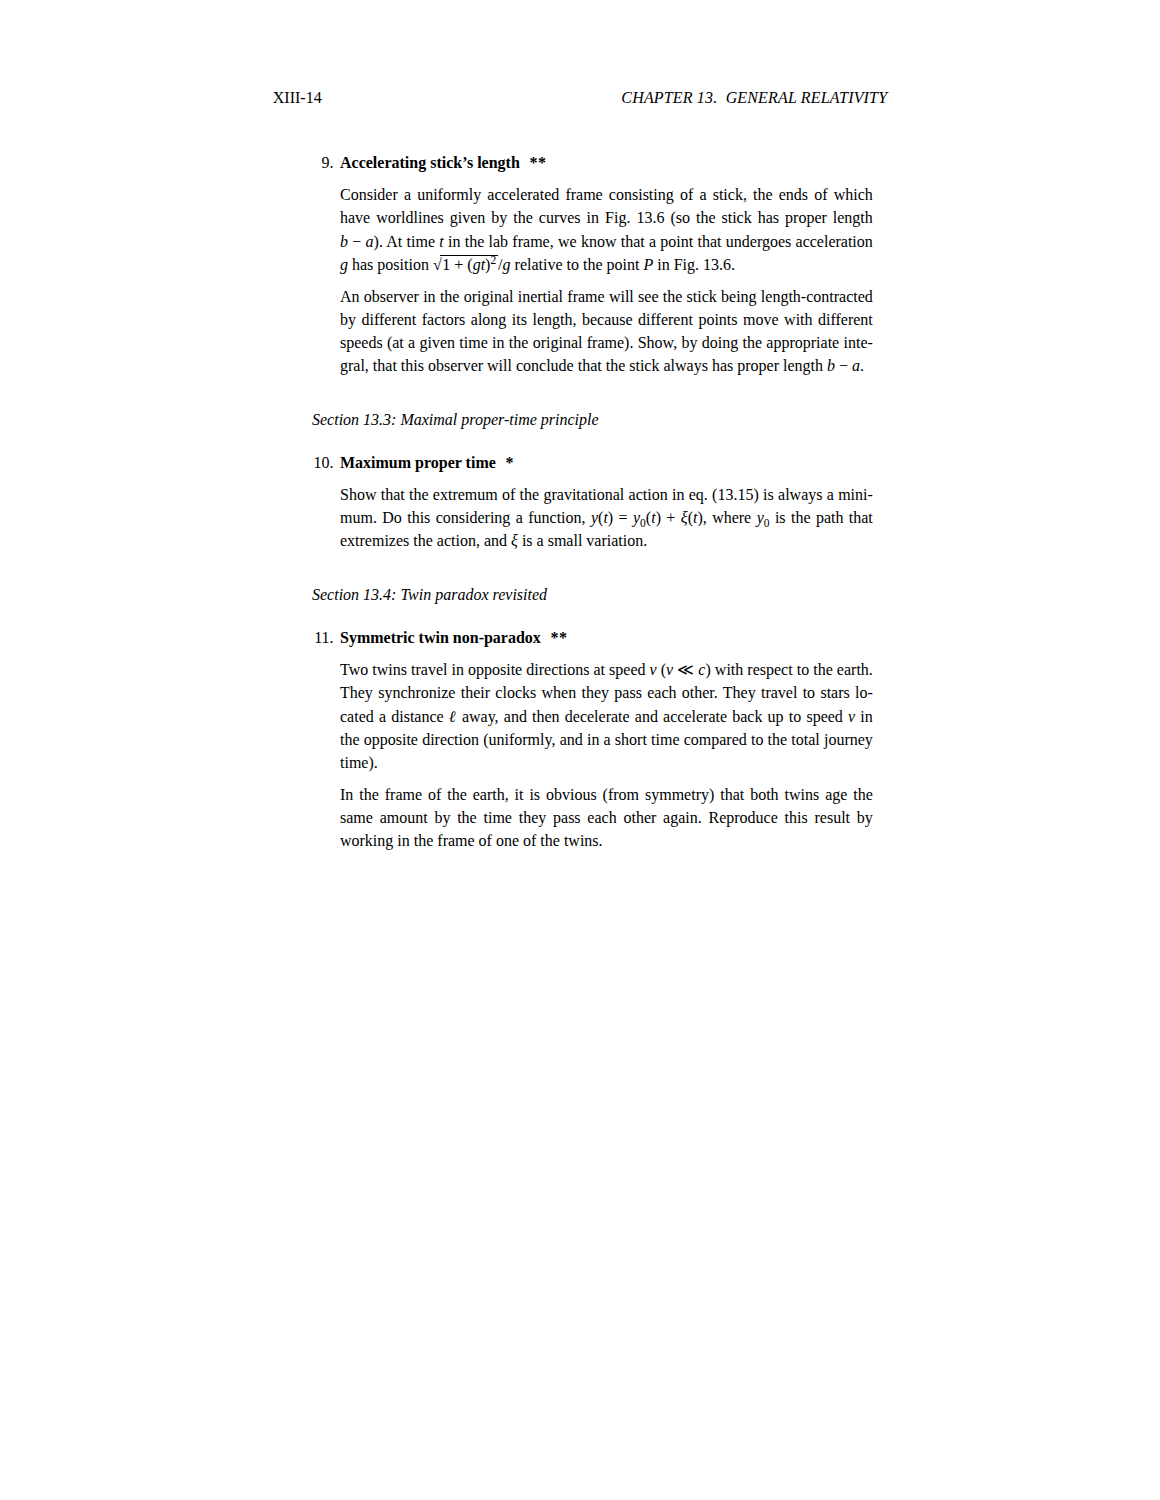XIII-14 CHAPTER 13. GENERAL RELATIVITY
9.
Accelerating stick’s length **
Consider a uniformly accelerated frame consisting of a stick, the ends of which have worldlines given by the curves in Fig. 13.6 (so the stick has proper length b − a). At time t in the lab frame, we know that a point that undergoes acceleration g has position √1 + (gt)2/g relative to the point P in Fig. 13.6.
An observer in the original inertial frame will see the stick being length-contracted by different factors along its length, because different points move with different speeds (at a given time in the original frame). Show, by doing the appropriate integral, that this observer will conclude that the stick always has proper length b − a.
Section 13.3: Maximal proper-time principle
10.
Maximum proper time *
Show that the extremum of the gravitational action in eq. (13.15) is always a minimum. Do this considering a function, y(t) = y0(t) + ξ(t), where y0 is the path that extremizes the action, and ξ is a small variation.
Section 13.4: Twin paradox revisited
11.
Symmetric twin non-paradox **
Two twins travel in opposite directions at speed v (v ≪ c) with respect to the earth. They synchronize their clocks when they pass each other. They travel to stars located a distance ℓ away, and then decelerate and accelerate back up to speed v in the opposite direction (uniformly, and in a short time compared to the total journey time).
In the frame of the earth, it is obvious (from symmetry) that both twins age the same amount by the time they pass each other again. Reproduce this result by working in the frame of one of the twins.